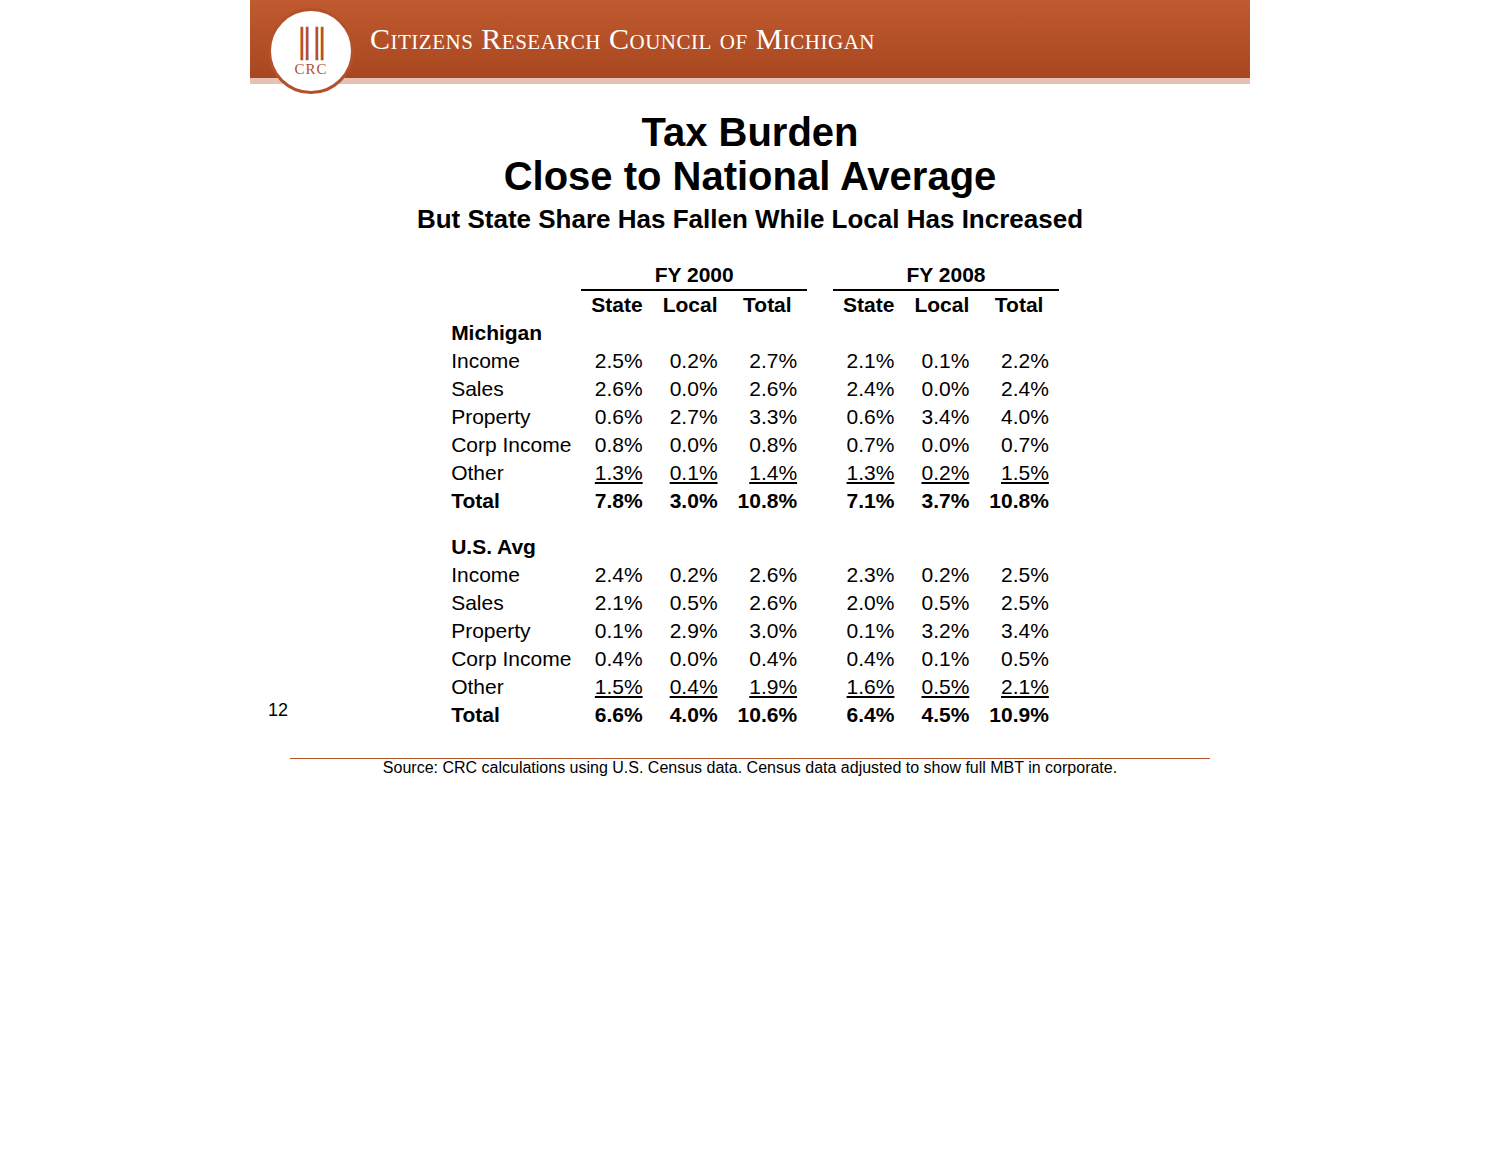∥∥
CRC
Citizens Research Council of Michigan
Tax Burden
Close to National Average
But State Share Has Fallen While Local Has Increased
| | FY 2000 | | FY 2008 |
| --- | --- | --- | --- |
| | State | Local | Total | | State | Local | Total |
| Michigan | | | | | | | |
| Income | 2.5% | 0.2% | 2.7% | | 2.1% | 0.1% | 2.2% |
| Sales | 2.6% | 0.0% | 2.6% | | 2.4% | 0.0% | 2.4% |
| Property | 0.6% | 2.7% | 3.3% | | 0.6% | 3.4% | 4.0% |
| Corp Income | 0.8% | 0.0% | 0.8% | | 0.7% | 0.0% | 0.7% |
| Other | 1.3% | 0.1% | 1.4% | | 1.3% | 0.2% | 1.5% |
| Total | 7.8% | 3.0% | 10.8% | | 7.1% | 3.7% | 10.8% |
| U.S. Avg | | | | | | | |
| Income | 2.4% | 0.2% | 2.6% | | 2.3% | 0.2% | 2.5% |
| Sales | 2.1% | 0.5% | 2.6% | | 2.0% | 0.5% | 2.5% |
| Property | 0.1% | 2.9% | 3.0% | | 0.1% | 3.2% | 3.4% |
| Corp Income | 0.4% | 0.0% | 0.4% | | 0.4% | 0.1% | 0.5% |
| Other | 1.5% | 0.4% | 1.9% | | 1.6% | 0.5% | 2.1% |
| Total | 6.6% | 4.0% | 10.6% | | 6.4% | 4.5% | 10.9% |
12
Source: CRC calculations using U.S. Census data. Census data adjusted to show full MBT in corporate.